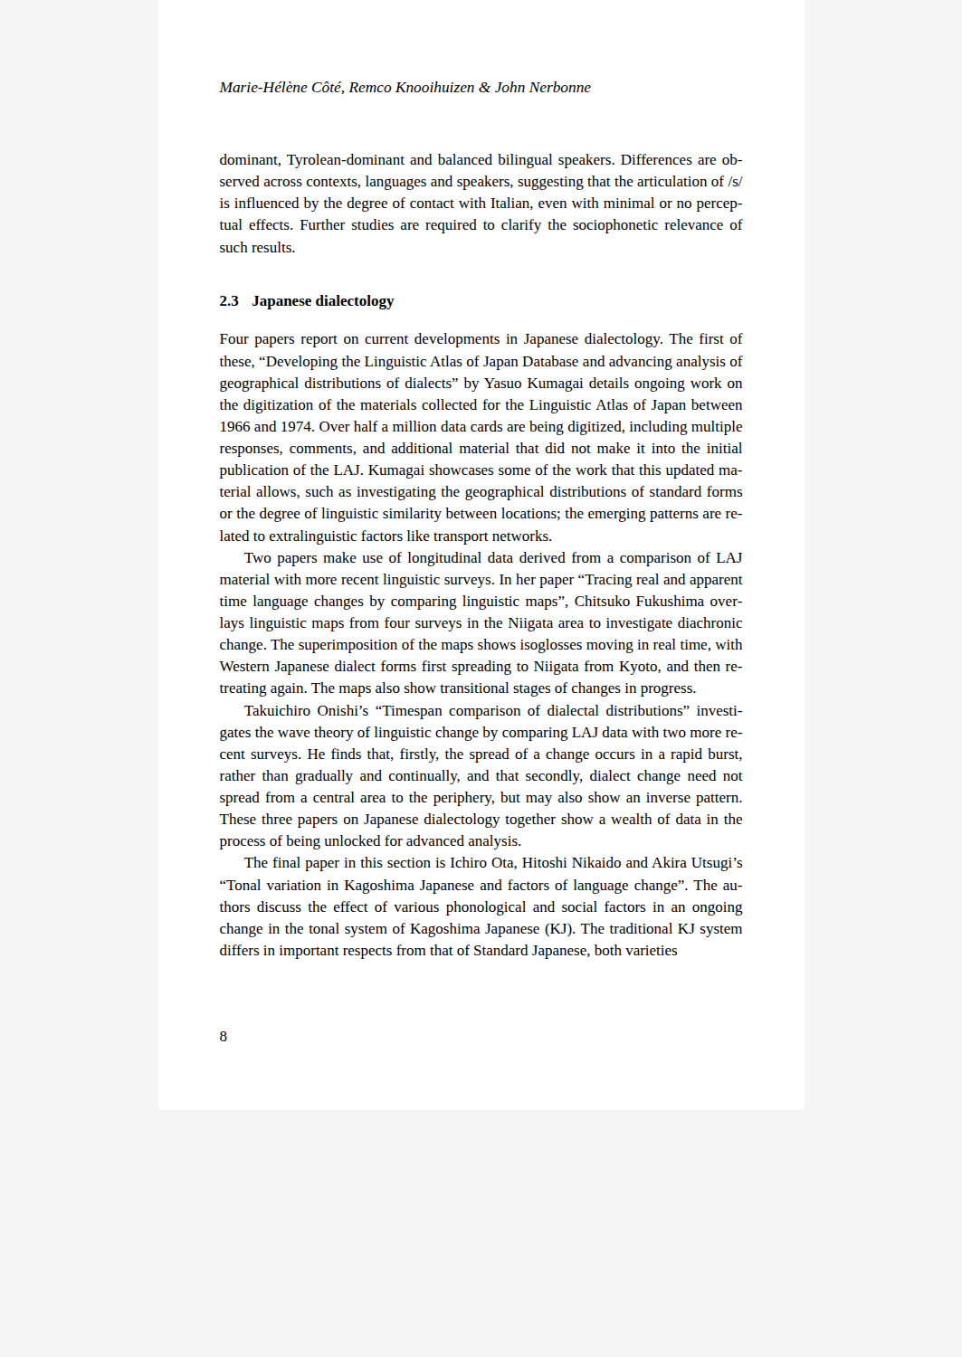Marie-Hélène Côté, Remco Knooihuizen & John Nerbonne
dominant, Tyrolean-dominant and balanced bilingual speakers. Differences are observed across contexts, languages and speakers, suggesting that the articulation of /s/ is influenced by the degree of contact with Italian, even with minimal or no perceptual effects. Further studies are required to clarify the sociophonetic relevance of such results.
2.3 Japanese dialectology
Four papers report on current developments in Japanese dialectology. The first of these, “Developing the Linguistic Atlas of Japan Database and advancing analysis of geographical distributions of dialects” by Yasuo Kumagai details ongoing work on the digitization of the materials collected for the Linguistic Atlas of Japan between 1966 and 1974. Over half a million data cards are being digitized, including multiple responses, comments, and additional material that did not make it into the initial publication of the LAJ. Kumagai showcases some of the work that this updated material allows, such as investigating the geographical distributions of standard forms or the degree of linguistic similarity between locations; the emerging patterns are related to extralinguistic factors like transport networks.
Two papers make use of longitudinal data derived from a comparison of LAJ material with more recent linguistic surveys. In her paper “Tracing real and apparent time language changes by comparing linguistic maps”, Chitsuko Fukushima overlays linguistic maps from four surveys in the Niigata area to investigate diachronic change. The superimposition of the maps shows isoglosses moving in real time, with Western Japanese dialect forms first spreading to Niigata from Kyoto, and then retreating again. The maps also show transitional stages of changes in progress.
Takuichiro Onishi’s “Timespan comparison of dialectal distributions” investigates the wave theory of linguistic change by comparing LAJ data with two more recent surveys. He finds that, firstly, the spread of a change occurs in a rapid burst, rather than gradually and continually, and that secondly, dialect change need not spread from a central area to the periphery, but may also show an inverse pattern. These three papers on Japanese dialectology together show a wealth of data in the process of being unlocked for advanced analysis.
The final paper in this section is Ichiro Ota, Hitoshi Nikaido and Akira Utsugi’s “Tonal variation in Kagoshima Japanese and factors of language change”. The authors discuss the effect of various phonological and social factors in an ongoing change in the tonal system of Kagoshima Japanese (KJ). The traditional KJ system differs in important respects from that of Standard Japanese, both varieties
8